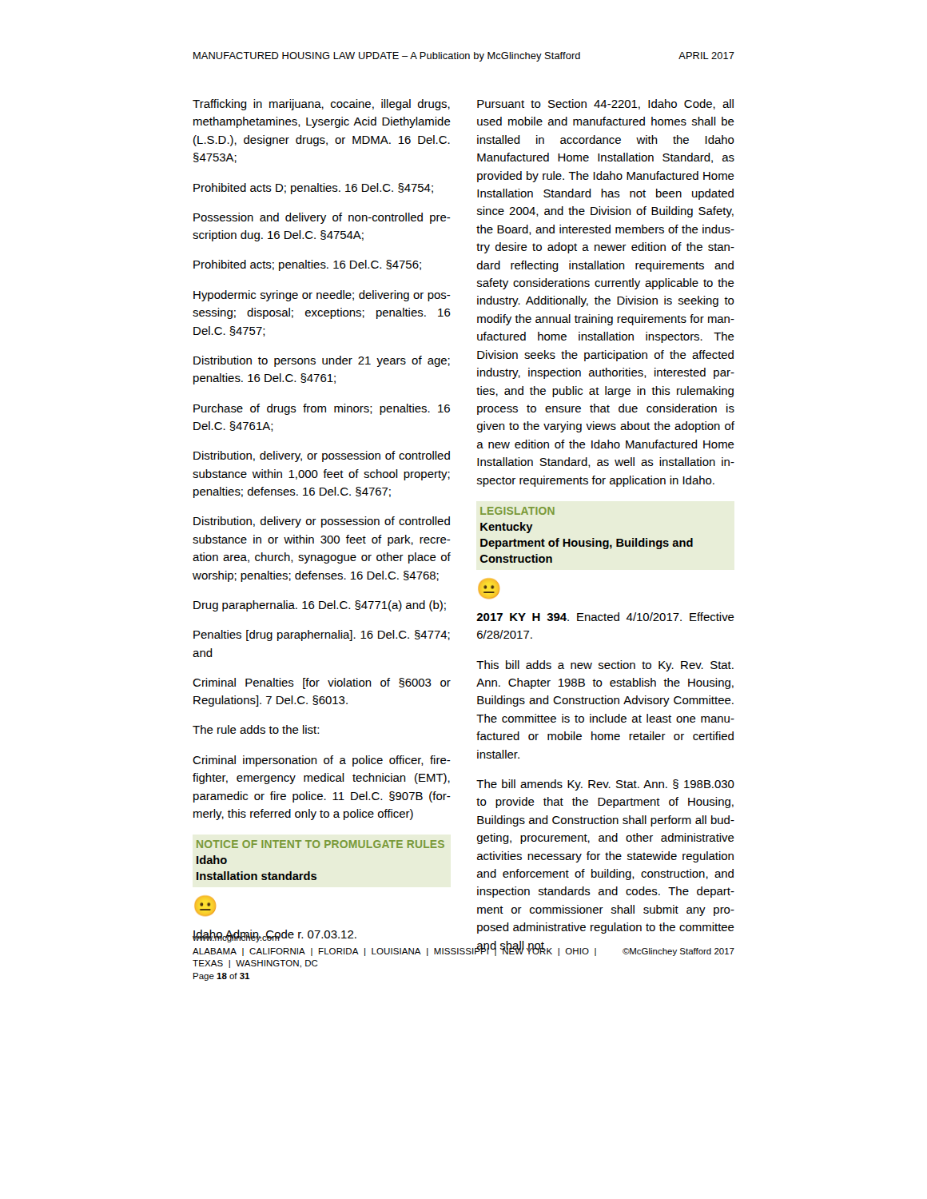MANUFACTURED HOUSING LAW UPDATE – A Publication by McGlinchey Stafford
APRIL 2017
Trafficking in marijuana, cocaine, illegal drugs, methamphetamines, Lysergic Acid Diethylamide (L.S.D.), designer drugs, or MDMA. 16 Del.C. §4753A;
Prohibited acts D; penalties. 16 Del.C. §4754;
Possession and delivery of non-controlled prescription dug. 16 Del.C. §4754A;
Prohibited acts; penalties. 16 Del.C. §4756;
Hypodermic syringe or needle; delivering or possessing; disposal; exceptions; penalties. 16 Del.C. §4757;
Distribution to persons under 21 years of age; penalties. 16 Del.C. §4761;
Purchase of drugs from minors; penalties. 16 Del.C. §4761A;
Distribution, delivery, or possession of controlled substance within 1,000 feet of school property; penalties; defenses. 16 Del.C. §4767;
Distribution, delivery or possession of controlled substance in or within 300 feet of park, recreation area, church, synagogue or other place of worship; penalties; defenses. 16 Del.C. §4768;
Drug paraphernalia. 16 Del.C. §4771(a) and (b);
Penalties [drug paraphernalia]. 16 Del.C. §4774; and
Criminal Penalties [for violation of §6003 or Regulations]. 7 Del.C. §6013.
The rule adds to the list:
Criminal impersonation of a police officer, firefighter, emergency medical technician (EMT), paramedic or fire police. 11 Del.C. §907B (formerly, this referred only to a police officer)
NOTICE OF INTENT TO PROMULGATE RULES
Idaho
Installation standards
😐
Idaho Admin. Code r. 07.03.12.
Pursuant to Section 44-2201, Idaho Code, all used mobile and manufactured homes shall be installed in accordance with the Idaho Manufactured Home Installation Standard, as provided by rule. The Idaho Manufactured Home Installation Standard has not been updated since 2004, and the Division of Building Safety, the Board, and interested members of the industry desire to adopt a newer edition of the standard reflecting installation requirements and safety considerations currently applicable to the industry. Additionally, the Division is seeking to modify the annual training requirements for manufactured home installation inspectors. The Division seeks the participation of the affected industry, inspection authorities, interested parties, and the public at large in this rulemaking process to ensure that due consideration is given to the varying views about the adoption of a new edition of the Idaho Manufactured Home Installation Standard, as well as installation inspector requirements for application in Idaho.
LEGISLATION
Kentucky
Department of Housing, Buildings and Construction
😐
2017 KY H 394. Enacted 4/10/2017. Effective 6/28/2017.
This bill adds a new section to Ky. Rev. Stat. Ann. Chapter 198B to establish the Housing, Buildings and Construction Advisory Committee. The committee is to include at least one manufactured or mobile home retailer or certified installer.
The bill amends Ky. Rev. Stat. Ann. § 198B.030 to provide that the Department of Housing, Buildings and Construction shall perform all budgeting, procurement, and other administrative activities necessary for the statewide regulation and enforcement of building, construction, and inspection standards and codes. The department or commissioner shall submit any proposed administrative regulation to the committee and shall not
www.mcglinchey.com
ALABAMA | CALIFORNIA | FLORIDA | LOUISIANA | MISSISSIPPI | NEW YORK | OHIO | TEXAS | WASHINGTON, DC
©McGlinchey Stafford 2017
Page 18 of 31